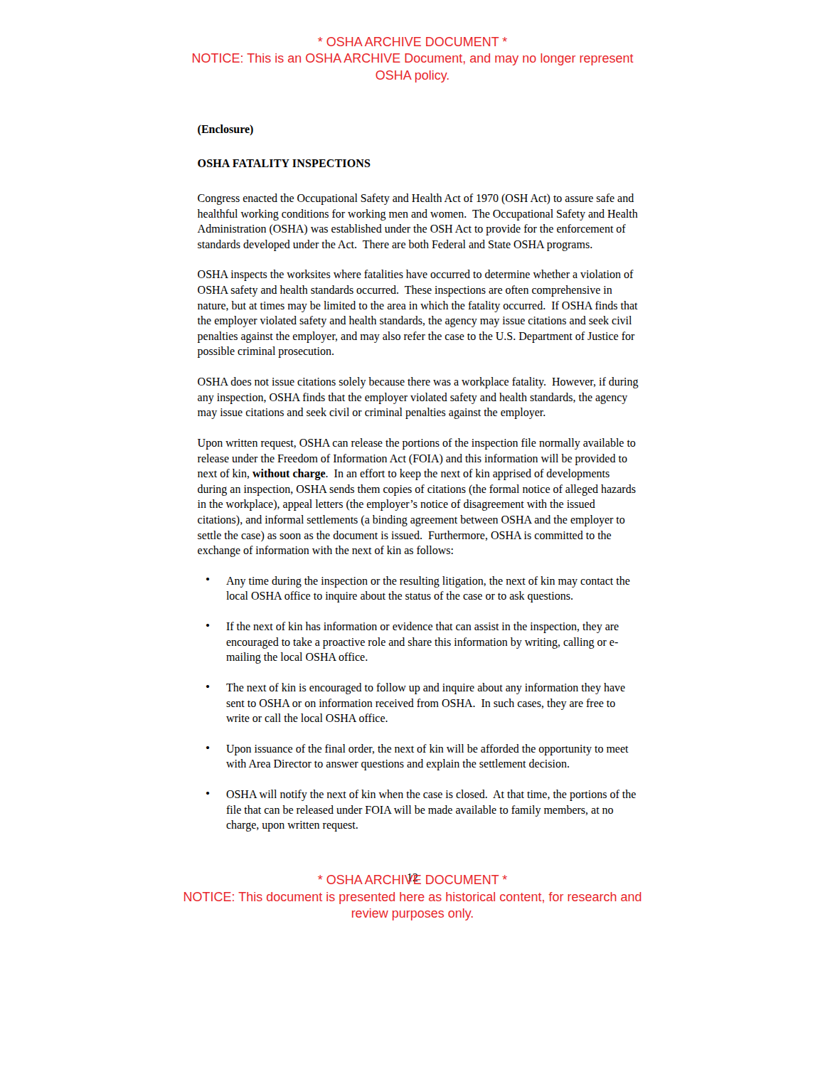* OSHA ARCHIVE DOCUMENT * NOTICE: This is an OSHA ARCHIVE Document, and may no longer represent OSHA policy.
(Enclosure)
OSHA FATALITY INSPECTIONS
Congress enacted the Occupational Safety and Health Act of 1970 (OSH Act) to assure safe and healthful working conditions for working men and women. The Occupational Safety and Health Administration (OSHA) was established under the OSH Act to provide for the enforcement of standards developed under the Act. There are both Federal and State OSHA programs.
OSHA inspects the worksites where fatalities have occurred to determine whether a violation of OSHA safety and health standards occurred. These inspections are often comprehensive in nature, but at times may be limited to the area in which the fatality occurred. If OSHA finds that the employer violated safety and health standards, the agency may issue citations and seek civil penalties against the employer, and may also refer the case to the U.S. Department of Justice for possible criminal prosecution.
OSHA does not issue citations solely because there was a workplace fatality. However, if during any inspection, OSHA finds that the employer violated safety and health standards, the agency may issue citations and seek civil or criminal penalties against the employer.
Upon written request, OSHA can release the portions of the inspection file normally available to release under the Freedom of Information Act (FOIA) and this information will be provided to next of kin, without charge. In an effort to keep the next of kin apprised of developments during an inspection, OSHA sends them copies of citations (the formal notice of alleged hazards in the workplace), appeal letters (the employer’s notice of disagreement with the issued citations), and informal settlements (a binding agreement between OSHA and the employer to settle the case) as soon as the document is issued. Furthermore, OSHA is committed to the exchange of information with the next of kin as follows:
Any time during the inspection or the resulting litigation, the next of kin may contact the local OSHA office to inquire about the status of the case or to ask questions.
If the next of kin has information or evidence that can assist in the inspection, they are encouraged to take a proactive role and share this information by writing, calling or e-mailing the local OSHA office.
The next of kin is encouraged to follow up and inquire about any information they have sent to OSHA or on information received from OSHA. In such cases, they are free to write or call the local OSHA office.
Upon issuance of the final order, the next of kin will be afforded the opportunity to meet with Area Director to answer questions and explain the settlement decision.
OSHA will notify the next of kin when the case is closed. At that time, the portions of the file that can be released under FOIA will be made available to family members, at no charge, upon written request.
12
* OSHA ARCHIVE DOCUMENT * NOTICE: This document is presented here as historical content, for research and review purposes only.